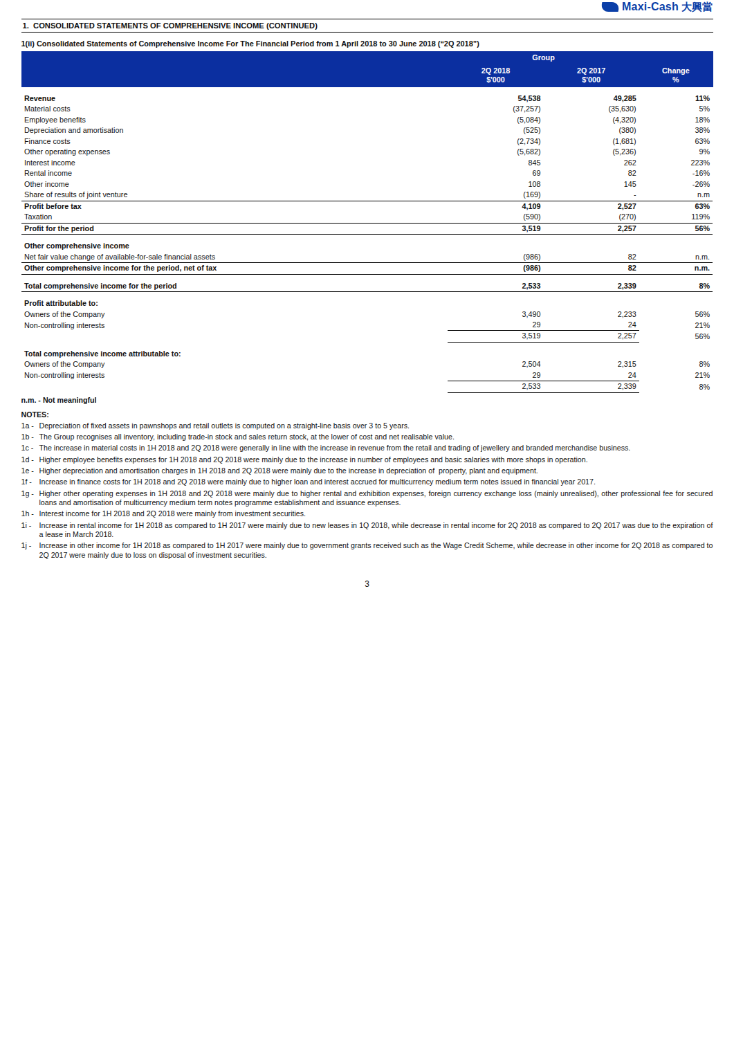Maxi-Cash 大興當
1. CONSOLIDATED STATEMENTS OF COMPREHENSIVE INCOME (CONTINUED)
1(ii) Consolidated Statements of Comprehensive Income For The Financial Period from 1 April 2018 to 30 June 2018 (“2Q 2018”)
| | Group | |
| --- | --- | --- |
| | 2Q 2018 $'000 | 2Q 2017 $'000 | Change % |
| Revenue | 54,538 | 49,285 | 11% |
| Material costs | (37,257) | (35,630) | 5% |
| Employee benefits | (5,084) | (4,320) | 18% |
| Depreciation and amortisation | (525) | (380) | 38% |
| Finance costs | (2,734) | (1,681) | 63% |
| Other operating expenses | (5,682) | (5,236) | 9% |
| Interest income | 845 | 262 | 223% |
| Rental income | 69 | 82 | -16% |
| Other income | 108 | 145 | -26% |
| Share of results of joint venture | (169) | - | n.m |
| Profit before tax | 4,109 | 2,527 | 63% |
| Taxation | (590) | (270) | 119% |
| Profit for the period | 3,519 | 2,257 | 56% |
| Other comprehensive income | | | |
| Net fair value change of available-for-sale financial assets | (986) | 82 | n.m. |
| Other comprehensive income for the period, net of tax | (986) | 82 | n.m. |
| Total comprehensive income for the period | 2,533 | 2,339 | 8% |
| Profit attributable to: | | | |
| Owners of the Company | 3,490 | 2,233 | 56% |
| Non-controlling interests | 29 | 24 | 21% |
| | 3,519 | 2,257 | 56% |
| Total comprehensive income attributable to: | | | |
| Owners of the Company | 2,504 | 2,315 | 8% |
| Non-controlling interests | 29 | 24 | 21% |
| | 2,533 | 2,339 | 8% |
n.m. - Not meaningful
NOTES:
1a -Depreciation of fixed assets in pawnshops and retail outlets is computed on a straight-line basis over 3 to 5 years.
1b -The Group recognises all inventory, including trade-in stock and sales return stock, at the lower of cost and net realisable value.
1c -The increase in material costs in 1H 2018 and 2Q 2018 were generally in line with the increase in revenue from the retail and trading of jewellery and branded merchandise business.
1d -Higher employee benefits expenses for 1H 2018 and 2Q 2018 were mainly due to the increase in number of employees and basic salaries with more shops in operation.
1e -Higher depreciation and amortisation charges in 1H 2018 and 2Q 2018 were mainly due to the increase in depreciation of property, plant and equipment.
1f -Increase in finance costs for 1H 2018 and 2Q 2018 were mainly due to higher loan and interest accrued for multicurrency medium term notes issued in financial year 2017.
1g -Higher other operating expenses in 1H 2018 and 2Q 2018 were mainly due to higher rental and exhibition expenses, foreign currency exchange loss (mainly unrealised), other professional fee for secured loans and amortisation of multicurrency medium term notes programme establishment and issuance expenses.
1h -Interest income for 1H 2018 and 2Q 2018 were mainly from investment securities.
1i -Increase in rental income for 1H 2018 as compared to 1H 2017 were mainly due to new leases in 1Q 2018, while decrease in rental income for 2Q 2018 as compared to 2Q 2017 was due to the expiration of a lease in March 2018.
1j -Increase in other income for 1H 2018 as compared to 1H 2017 were mainly due to government grants received such as the Wage Credit Scheme, while decrease in other income for 2Q 2018 as compared to 2Q 2017 were mainly due to loss on disposal of investment securities.
3